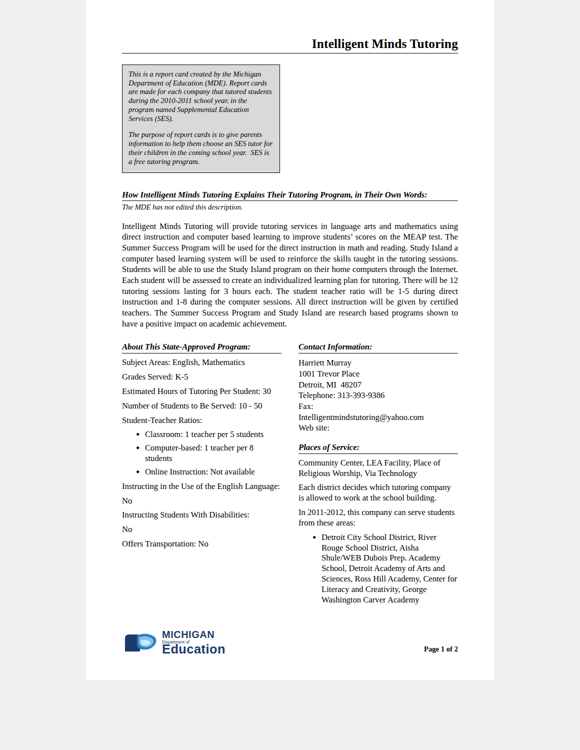Intelligent Minds Tutoring
This is a report card created by the Michigan Department of Education (MDE). Report cards are made for each company that tutored students during the 2010-2011 school year, in the program named Supplemental Education Services (SES).
The purpose of report cards is to give parents information to help them choose an SES tutor for their children in the coming school year. SES is a free tutoring program.
How Intelligent Minds Tutoring Explains Their Tutoring Program, in Their Own Words:
The MDE has not edited this description.
Intelligent Minds Tutoring will provide tutoring services in language arts and mathematics using direct instruction and computer based learning to improve students’ scores on the MEAP test. The Summer Success Program will be used for the direct instruction in math and reading. Study Island a computer based learning system will be used to reinforce the skills taught in the tutoring sessions. Students will be able to use the Study Island program on their home computers through the Internet. Each student will be assessed to create an individualized learning plan for tutoring. There will be 12 tutoring sessions lasting for 3 hours each. The student teacher ratio will be 1-5 during direct instruction and 1-8 during the computer sessions. All direct instruction will be given by certified teachers. The Summer Success Program and Study Island are research based programs shown to have a positive impact on academic achievement.
About This State-Approved Program:
Subject Areas: English, Mathematics
Grades Served: K-5
Estimated Hours of Tutoring Per Student: 30
Number of Students to Be Served: 10 - 50
Student-Teacher Ratios:
Classroom: 1 teacher per 5 students
Computer-based: 1 teacher per 8 students
Online Instruction: Not available
Instructing in the Use of the English Language:
No
Instructing Students With Disabilities:
No
Offers Transportation: No
Contact Information:
Harriett Murray
1001 Trevor Place
Detroit, MI 48207
Telephone: 313-393-9386
Fax:
Intelligentmindstutoring@yahoo.com
Web site:
Places of Service:
Community Center, LEA Facility, Place of Religious Worship, Via Technology
Each district decides which tutoring company is allowed to work at the school building.
In 2011-2012, this company can serve students from these areas:
Detroit City School District, River Rouge School District, Aisha Shule/WEB Dubois Prep. Academy School, Detroit Academy of Arts and Sciences, Ross Hill Academy, Center for Literacy and Creativity, George Washington Carver Academy
MICHIGAN Department of Education
Page 1 of 2